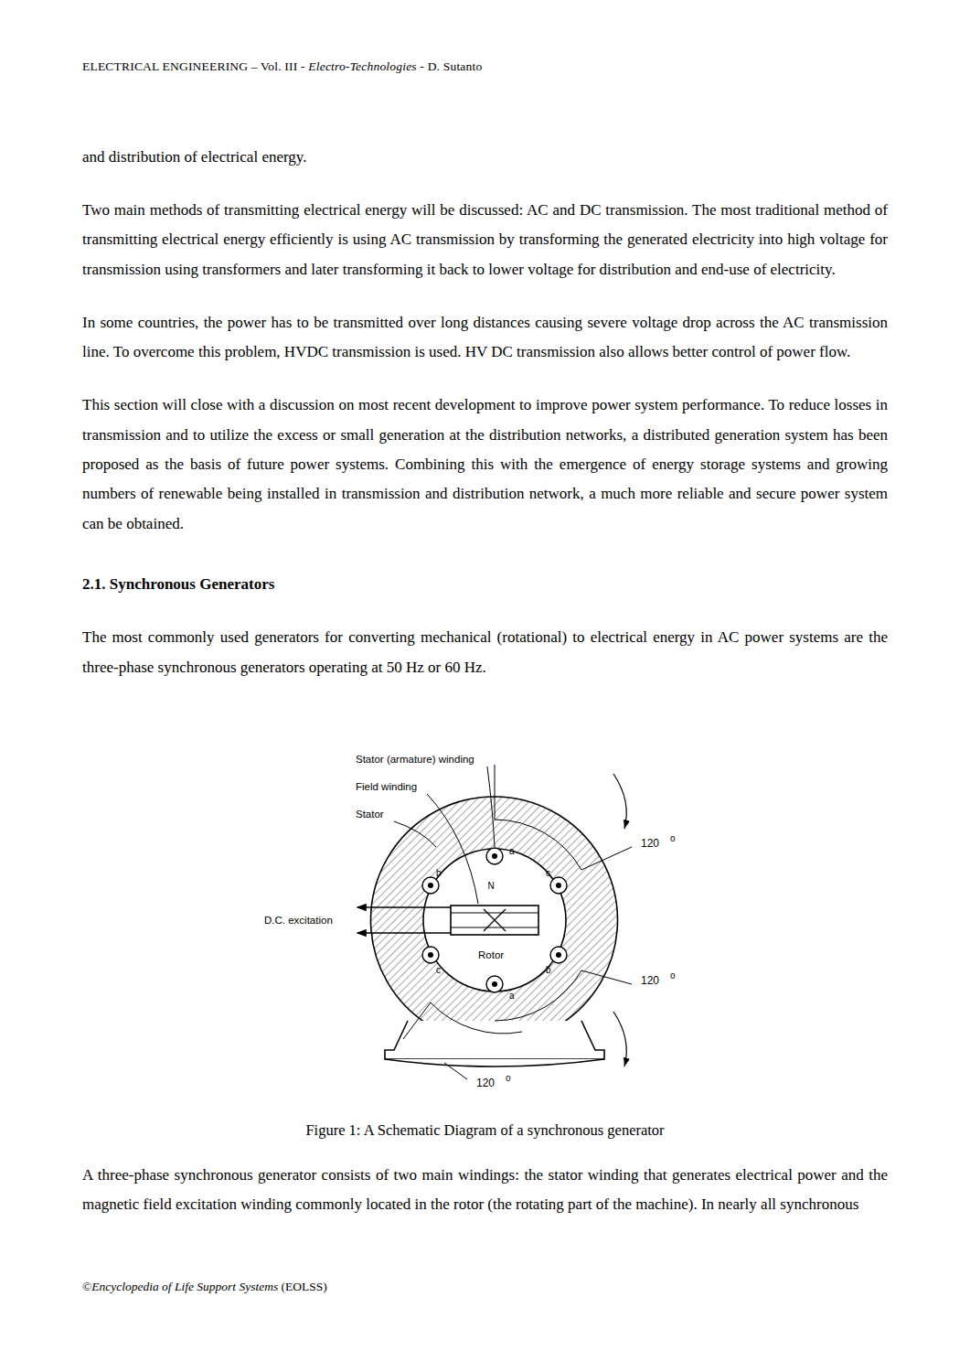ELECTRICAL ENGINEERING – Vol. III - Electro-Technologies - D. Sutanto
and distribution of electrical energy.
Two main methods of transmitting electrical energy will be discussed: AC and DC transmission. The most traditional method of transmitting electrical energy efficiently is using AC transmission by transforming the generated electricity into high voltage for transmission using transformers and later transforming it back to lower voltage for distribution and end-use of electricity.
In some countries, the power has to be transmitted over long distances causing severe voltage drop across the AC transmission line. To overcome this problem, HVDC transmission is used. HV DC transmission also allows better control of power flow.
This section will close with a discussion on most recent development to improve power system performance. To reduce losses in transmission and to utilize the excess or small generation at the distribution networks, a distributed generation system has been proposed as the basis of future power systems. Combining this with the emergence of energy storage systems and growing numbers of renewable being installed in transmission and distribution network, a much more reliable and secure power system can be obtained.
2.1. Synchronous Generators
The most commonly used generators for converting mechanical (rotational) to electrical energy in AC power systems are the three-phase synchronous generators operating at 50 Hz or 60 Hz.
N a b c c b a D.C. excitation Rotor Stator Field winding Stator (armature) winding 120 o 120 o 120 o
Figure 1: A Schematic Diagram of a synchronous generator
A three-phase synchronous generator consists of two main windings: the stator winding that generates electrical power and the magnetic field excitation winding commonly located in the rotor (the rotating part of the machine). In nearly all synchronous
©Encyclopedia of Life Support Systems (EOLSS)